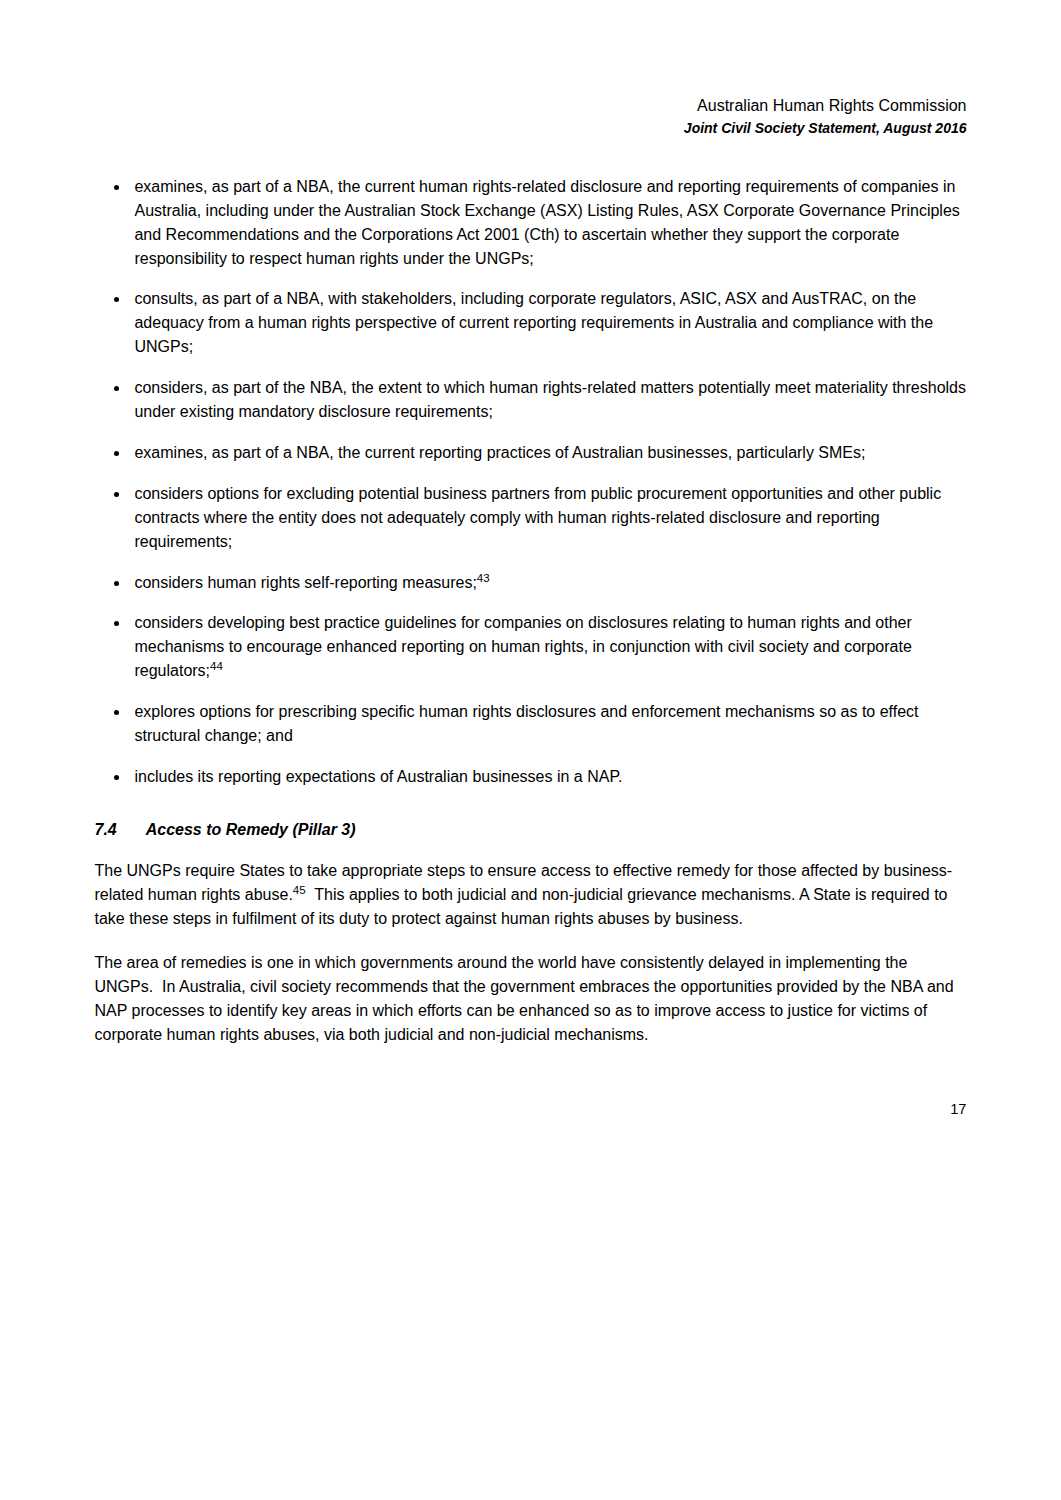Australian Human Rights Commission
Joint Civil Society Statement, August 2016
examines, as part of a NBA, the current human rights-related disclosure and reporting requirements of companies in Australia, including under the Australian Stock Exchange (ASX) Listing Rules, ASX Corporate Governance Principles and Recommendations and the Corporations Act 2001 (Cth) to ascertain whether they support the corporate responsibility to respect human rights under the UNGPs;
consults, as part of a NBA, with stakeholders, including corporate regulators, ASIC, ASX and AusTRAC, on the adequacy from a human rights perspective of current reporting requirements in Australia and compliance with the UNGPs;
considers, as part of the NBA, the extent to which human rights-related matters potentially meet materiality thresholds under existing mandatory disclosure requirements;
examines, as part of a NBA, the current reporting practices of Australian businesses, particularly SMEs;
considers options for excluding potential business partners from public procurement opportunities and other public contracts where the entity does not adequately comply with human rights-related disclosure and reporting requirements;
considers human rights self-reporting measures;43
considers developing best practice guidelines for companies on disclosures relating to human rights and other mechanisms to encourage enhanced reporting on human rights, in conjunction with civil society and corporate regulators;44
explores options for prescribing specific human rights disclosures and enforcement mechanisms so as to effect structural change; and
includes its reporting expectations of Australian businesses in a NAP.
7.4 Access to Remedy (Pillar 3)
The UNGPs require States to take appropriate steps to ensure access to effective remedy for those affected by business-related human rights abuse.45 This applies to both judicial and non-judicial grievance mechanisms. A State is required to take these steps in fulfilment of its duty to protect against human rights abuses by business.
The area of remedies is one in which governments around the world have consistently delayed in implementing the UNGPs. In Australia, civil society recommends that the government embraces the opportunities provided by the NBA and NAP processes to identify key areas in which efforts can be enhanced so as to improve access to justice for victims of corporate human rights abuses, via both judicial and non-judicial mechanisms.
17